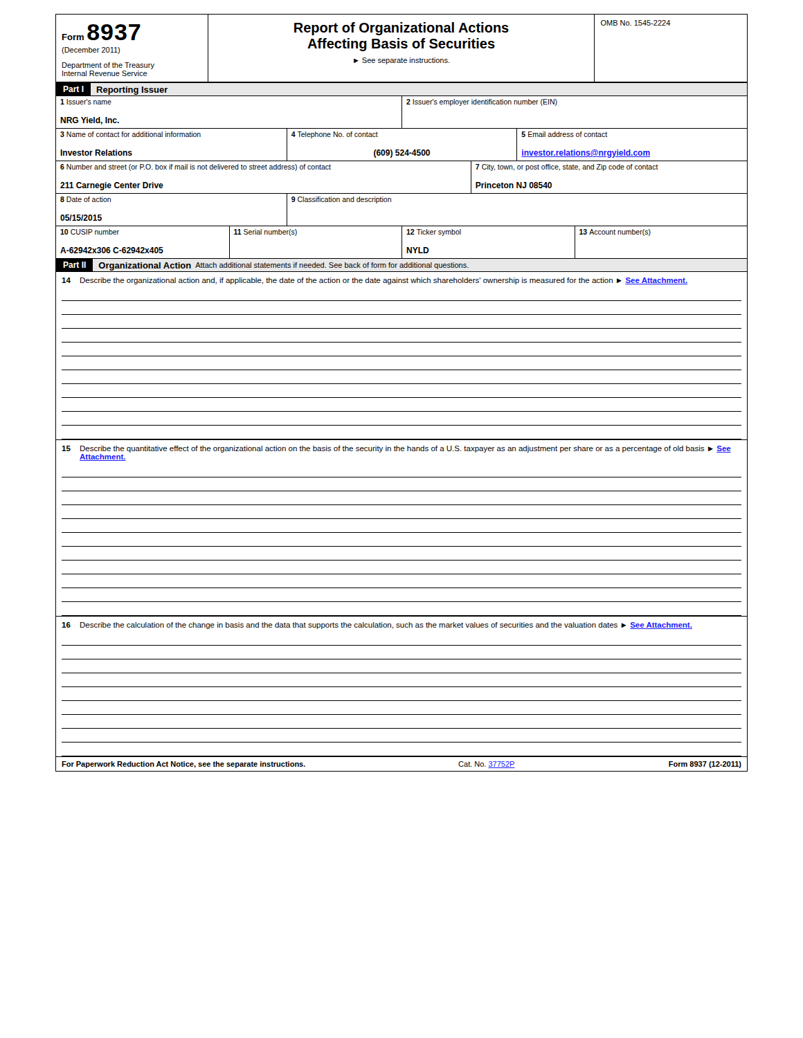Form 8937
(December 2011)
Department of the Treasury
Internal Revenue Service
Report of Organizational Actions
Affecting Basis of Securities
► See separate instructions.
OMB No. 1545-2224
Part I Reporting Issuer
1 Issuer's name
NRG Yield, Inc.
2 Issuer's employer identification number (EIN)
3 Name of contact for additional information
Investor Relations
4 Telephone No. of contact
(609) 524-4500
5 Email address of contact
investor.relations@nrgyield.com
6 Number and street (or P.O. box if mail is not delivered to street address) of contact
211 Carnegie Center Drive
7 City, town, or post office, state, and Zip code of contact
Princeton NJ 08540
8 Date of action
05/15/2015
9 Classification and description
10 CUSIP number
A-62942x306 C-62942x405
11 Serial number(s)
12 Ticker symbol
NYLD
13 Account number(s)
Part II Organizational Action Attach additional statements if needed. See back of form for additional questions.
14
Describe the organizational action and, if applicable, the date of the action or the date against which shareholders' ownership is measured for the action ► See Attachment.
15
Describe the quantitative effect of the organizational action on the basis of the security in the hands of a U.S. taxpayer as an adjustment per share or as a percentage of old basis ► See Attachment.
16
Describe the calculation of the change in basis and the data that supports the calculation, such as the market values of securities and the valuation dates ► See Attachment.
For Paperwork Reduction Act Notice, see the separate instructions.
Cat. No. 37752P
Form 8937 (12-2011)